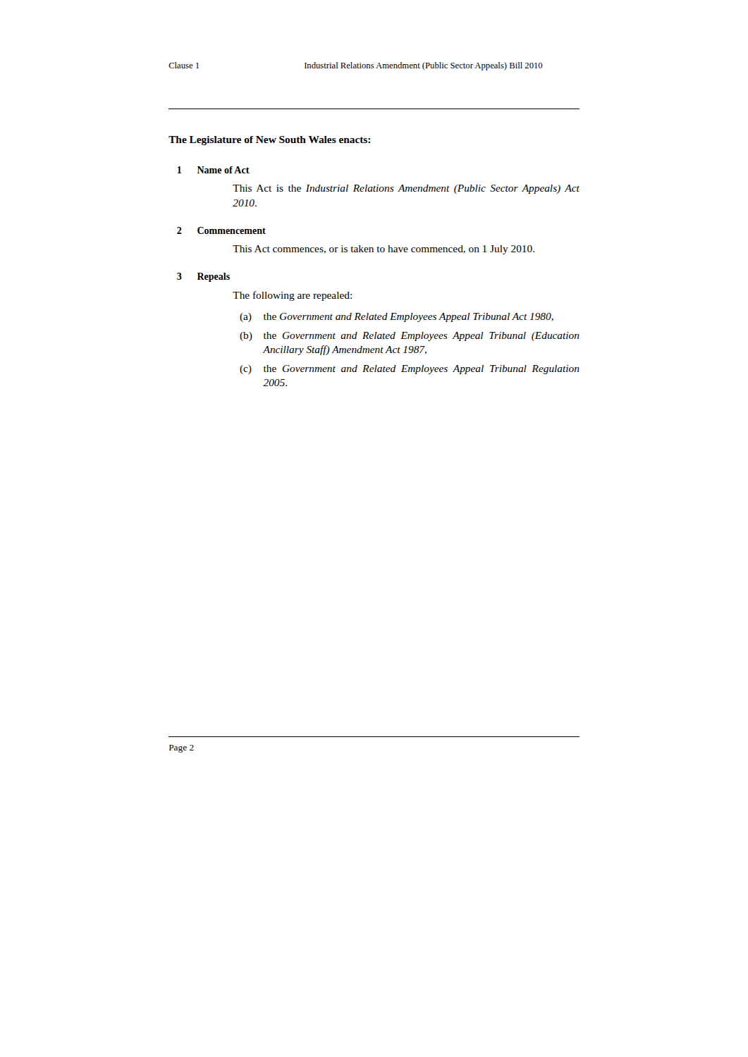Clause 1
Industrial Relations Amendment (Public Sector Appeals) Bill 2010
The Legislature of New South Wales enacts:
1 Name of Act
This Act is the Industrial Relations Amendment (Public Sector Appeals) Act 2010.
2 Commencement
This Act commences, or is taken to have commenced, on 1 July 2010.
3 Repeals
The following are repealed:
(a) the Government and Related Employees Appeal Tribunal Act 1980,
(b) the Government and Related Employees Appeal Tribunal (Education Ancillary Staff) Amendment Act 1987,
(c) the Government and Related Employees Appeal Tribunal Regulation 2005.
Page 2